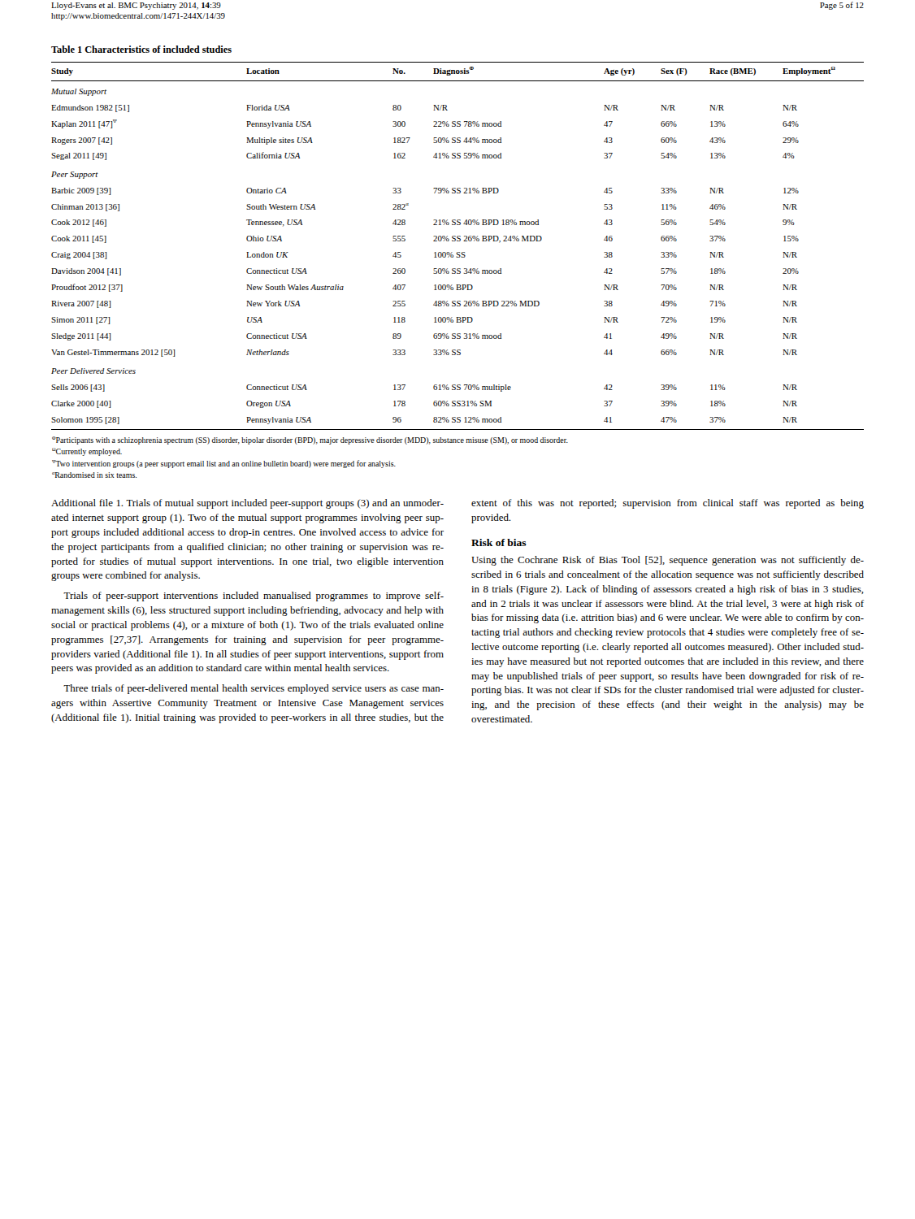Lloyd-Evans et al. BMC Psychiatry 2014, 14:39
http://www.biomedcentral.com/1471-244X/14/39
Page 5 of 12
Table 1 Characteristics of included studies
| Study | Location | No. | Diagnosis Φ | Age (yr) | Sex (F) | Race (BME) | Employment Ω |
| --- | --- | --- | --- | --- | --- | --- | --- |
| Mutual Support |
| Edmundson 1982 [51] | Florida USA | 80 | N/R | N/R | N/R | N/R | N/R |
| Kaplan 2011 [47] Ψ | Pennsylvania USA | 300 | 22% SS 78% mood | 47 | 66% | 13% | 64% |
| Rogers 2007 [42] | Multiple sites USA | 1827 | 50% SS 44% mood | 43 | 60% | 43% | 29% |
| Segal 2011 [49] | California USA | 162 | 41% SS 59% mood | 37 | 54% | 13% | 4% |
| Peer Support |
| Barbic 2009 [39] | Ontario CA | 33 | 79% SS 21% BPD | 45 | 33% | N/R | 12% |
| Chinman 2013 [36] | South Western USA | 282 α | | 53 | 11% | 46% | N/R |
| Cook 2012 [46] | Tennessee, USA | 428 | 21% SS 40% BPD 18% mood | 43 | 56% | 54% | 9% |
| Cook 2011 [45] | Ohio USA | 555 | 20% SS 26% BPD, 24% MDD | 46 | 66% | 37% | 15% |
| Craig 2004 [38] | London UK | 45 | 100% SS | 38 | 33% | N/R | N/R |
| Davidson 2004 [41] | Connecticut USA | 260 | 50% SS 34% mood | 42 | 57% | 18% | 20% |
| Proudfoot 2012 [37] | New South Wales Australia | 407 | 100% BPD | N/R | 70% | N/R | N/R |
| Rivera 2007 [48] | New York USA | 255 | 48% SS 26% BPD 22% MDD | 38 | 49% | 71% | N/R |
| Simon 2011 [27] | USA | 118 | 100% BPD | N/R | 72% | 19% | N/R |
| Sledge 2011 [44] | Connecticut USA | 89 | 69% SS 31% mood | 41 | 49% | N/R | N/R |
| Van Gestel-Timmermans 2012 [50] | Netherlands | 333 | 33% SS | 44 | 66% | N/R | N/R |
| Peer Delivered Services |
| Sells 2006 [43] | Connecticut USA | 137 | 61% SS 70% multiple | 42 | 39% | 11% | N/R |
| Clarke 2000 [40] | Oregon USA | 178 | 60% SS31% SM | 37 | 39% | 18% | N/R |
| Solomon 1995 [28] | Pennsylvania USA | 96 | 82% SS 12% mood | 41 | 47% | 37% | N/R |
| Φ Participants with a schizophrenia spectrum (SS) disorder, bipolar disorder (BPD), major depressive disorder (MDD), substance misuse (SM), or mood disorder. Ω Currently employed. Ψ Two intervention groups (a peer support email list and an online bulletin board) were merged for analysis. α Randomised in six teams. |
Additional file 1. Trials of mutual support included peer-support groups (3) and an unmoderated internet support group (1). Two of the mutual support programmes involving peer support groups included additional access to drop-in centres. One involved access to advice for the project participants from a qualified clinician; no other training or supervision was reported for studies of mutual support interventions. In one trial, two eligible intervention groups were combined for analysis.
Trials of peer-support interventions included manualised programmes to improve self-management skills (6), less structured support including befriending, advocacy and help with social or practical problems (4), or a mixture of both (1). Two of the trials evaluated online programmes [27,37]. Arrangements for training and supervision for peer programme-providers varied (Additional file 1). In all studies of peer support interventions, support from peers was provided as an addition to standard care within mental health services.
Three trials of peer-delivered mental health services employed service users as case managers within Assertive Community Treatment or Intensive Case Management services (Additional file 1). Initial training was provided to peer-workers in all three studies, but the extent of this was not reported; supervision from clinical staff was reported as being provided.
Risk of bias
Using the Cochrane Risk of Bias Tool [52], sequence generation was not sufficiently described in 6 trials and concealment of the allocation sequence was not sufficiently described in 8 trials (Figure 2). Lack of blinding of assessors created a high risk of bias in 3 studies, and in 2 trials it was unclear if assessors were blind. At the trial level, 3 were at high risk of bias for missing data (i.e. attrition bias) and 6 were unclear. We were able to confirm by contacting trial authors and checking review protocols that 4 studies were completely free of selective outcome reporting (i.e. clearly reported all outcomes measured). Other included studies may have measured but not reported outcomes that are included in this review, and there may be unpublished trials of peer support, so results have been downgraded for risk of reporting bias. It was not clear if SDs for the cluster randomised trial were adjusted for clustering, and the precision of these effects (and their weight in the analysis) may be overestimated.